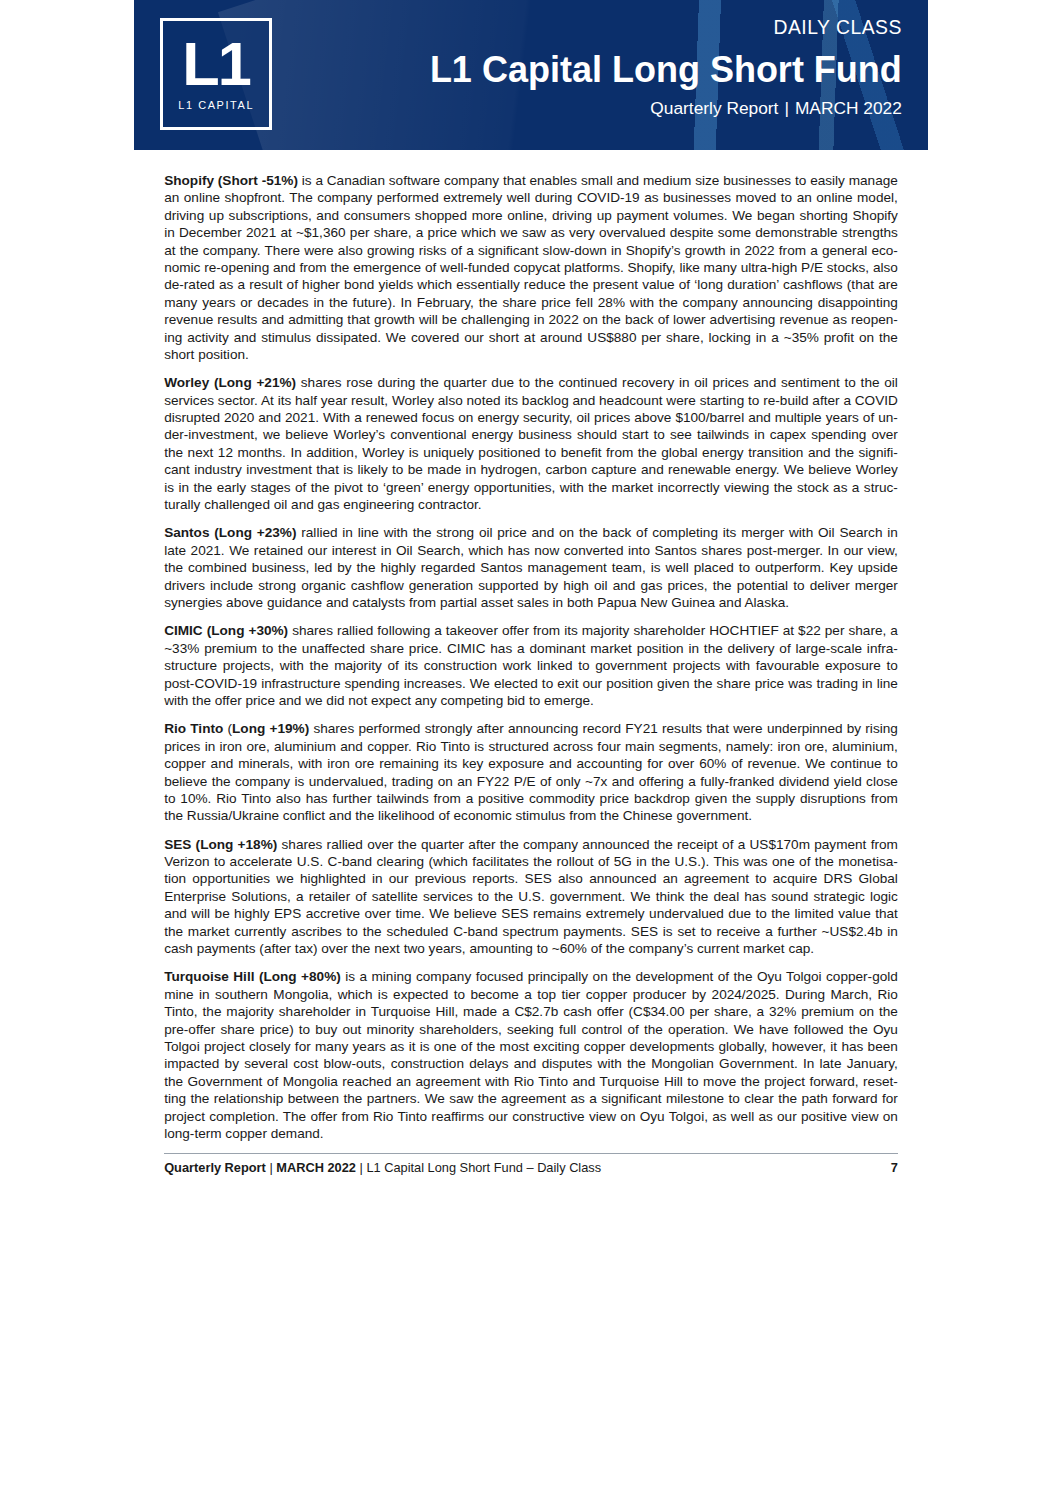L1
L1 CAPITAL
DAILY CLASS
L1 Capital Long Short Fund
Quarterly Report|MARCH 2022
Shopify (Short -51%) is a Canadian software company that enables small and medium size businesses to easily manage an online shopfront. The company performed extremely well during COVID-19 as businesses moved to an online model, driving up subscriptions, and consumers shopped more online, driving up payment volumes. We began shorting Shopify in December 2021 at ~$1,360 per share, a price which we saw as very overvalued despite some demonstrable strengths at the company. There were also growing risks of a significant slow-down in Shopify’s growth in 2022 from a general economic re-opening and from the emergence of well-funded copycat platforms. Shopify, like many ultra-high P/E stocks, also de-rated as a result of higher bond yields which essentially reduce the present value of ‘long duration’ cashflows (that are many years or decades in the future). In February, the share price fell 28% with the company announcing disappointing revenue results and admitting that growth will be challenging in 2022 on the back of lower advertising revenue as reopening activity and stimulus dissipated. We covered our short at around US$880 per share, locking in a ~35% profit on the short position.
Worley (Long +21%) shares rose during the quarter due to the continued recovery in oil prices and sentiment to the oil services sector. At its half year result, Worley also noted its backlog and headcount were starting to re-build after a COVID disrupted 2020 and 2021. With a renewed focus on energy security, oil prices above $100/barrel and multiple years of under-investment, we believe Worley’s conventional energy business should start to see tailwinds in capex spending over the next 12 months. In addition, Worley is uniquely positioned to benefit from the global energy transition and the significant industry investment that is likely to be made in hydrogen, carbon capture and renewable energy. We believe Worley is in the early stages of the pivot to ‘green’ energy opportunities, with the market incorrectly viewing the stock as a structurally challenged oil and gas engineering contractor.
Santos (Long +23%) rallied in line with the strong oil price and on the back of completing its merger with Oil Search in late 2021. We retained our interest in Oil Search, which has now converted into Santos shares post-merger. In our view, the combined business, led by the highly regarded Santos management team, is well placed to outperform. Key upside drivers include strong organic cashflow generation supported by high oil and gas prices, the potential to deliver merger synergies above guidance and catalysts from partial asset sales in both Papua New Guinea and Alaska.
CIMIC (Long +30%) shares rallied following a takeover offer from its majority shareholder HOCHTIEF at $22 per share, a ~33% premium to the unaffected share price. CIMIC has a dominant market position in the delivery of large-scale infrastructure projects, with the majority of its construction work linked to government projects with favourable exposure to post-COVID-19 infrastructure spending increases. We elected to exit our position given the share price was trading in line with the offer price and we did not expect any competing bid to emerge.
Rio Tinto (Long +19%) shares performed strongly after announcing record FY21 results that were underpinned by rising prices in iron ore, aluminium and copper. Rio Tinto is structured across four main segments, namely: iron ore, aluminium, copper and minerals, with iron ore remaining its key exposure and accounting for over 60% of revenue. We continue to believe the company is undervalued, trading on an FY22 P/E of only ~7x and offering a fully-franked dividend yield close to 10%. Rio Tinto also has further tailwinds from a positive commodity price backdrop given the supply disruptions from the Russia/Ukraine conflict and the likelihood of economic stimulus from the Chinese government.
SES (Long +18%) shares rallied over the quarter after the company announced the receipt of a US$170m payment from Verizon to accelerate U.S. C-band clearing (which facilitates the rollout of 5G in the U.S.). This was one of the monetisation opportunities we highlighted in our previous reports. SES also announced an agreement to acquire DRS Global Enterprise Solutions, a retailer of satellite services to the U.S. government. We think the deal has sound strategic logic and will be highly EPS accretive over time. We believe SES remains extremely undervalued due to the limited value that the market currently ascribes to the scheduled C-band spectrum payments. SES is set to receive a further ~US$2.4b in cash payments (after tax) over the next two years, amounting to ~60% of the company’s current market cap.
Turquoise Hill (Long +80%) is a mining company focused principally on the development of the Oyu Tolgoi copper-gold mine in southern Mongolia, which is expected to become a top tier copper producer by 2024/2025. During March, Rio Tinto, the majority shareholder in Turquoise Hill, made a C$2.7b cash offer (C$34.00 per share, a 32% premium on the pre-offer share price) to buy out minority shareholders, seeking full control of the operation. We have followed the Oyu Tolgoi project closely for many years as it is one of the most exciting copper developments globally, however, it has been impacted by several cost blow-outs, construction delays and disputes with the Mongolian Government. In late January, the Government of Mongolia reached an agreement with Rio Tinto and Turquoise Hill to move the project forward, resetting the relationship between the partners. We saw the agreement as a significant milestone to clear the path forward for project completion. The offer from Rio Tinto reaffirms our constructive view on Oyu Tolgoi, as well as our positive view on long-term copper demand.
Quarterly Report | MARCH 2022 | L1 Capital Long Short Fund – Daily Class
7